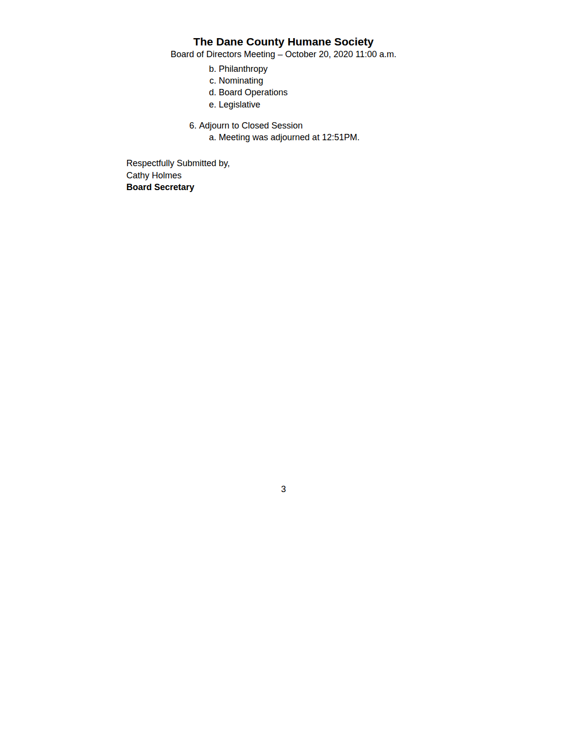The Dane County Humane Society
Board of Directors Meeting – October 20, 2020 11:00 a.m.
Philanthropy
Nominating
Board Operations
Legislative
Adjourn to Closed Session
Meeting was adjourned at 12:51PM.
Respectfully Submitted by,
Cathy Holmes
Board Secretary
3